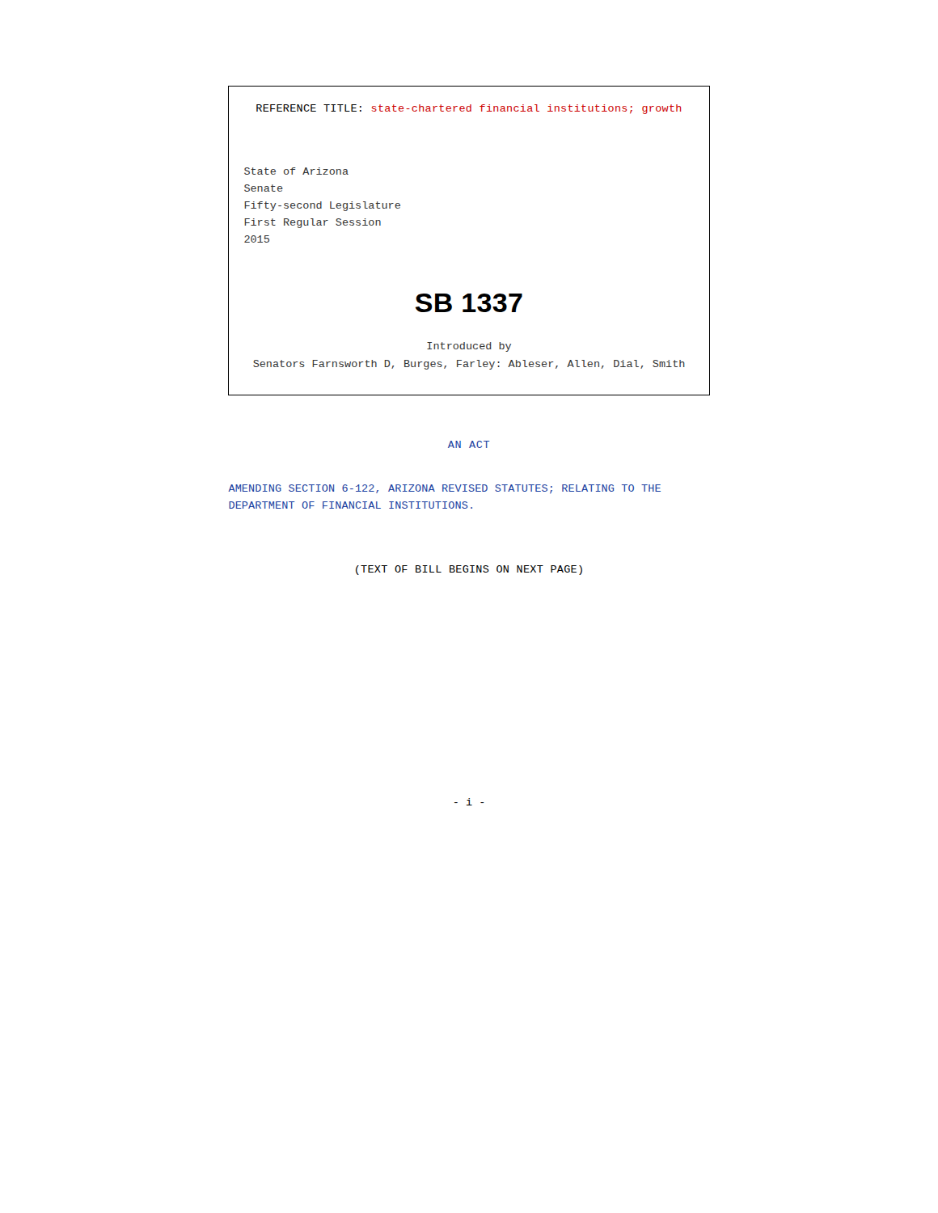REFERENCE TITLE: state-chartered financial institutions; growth
State of Arizona
Senate
Fifty-second Legislature
First Regular Session
2015
SB 1337
Introduced by Senators Farnsworth D, Burges, Farley: Ableser, Allen, Dial, Smith
AN ACT
AMENDING SECTION 6-122, ARIZONA REVISED STATUTES; RELATING TO THE DEPARTMENT OF FINANCIAL INSTITUTIONS.
(TEXT OF BILL BEGINS ON NEXT PAGE)
- i -